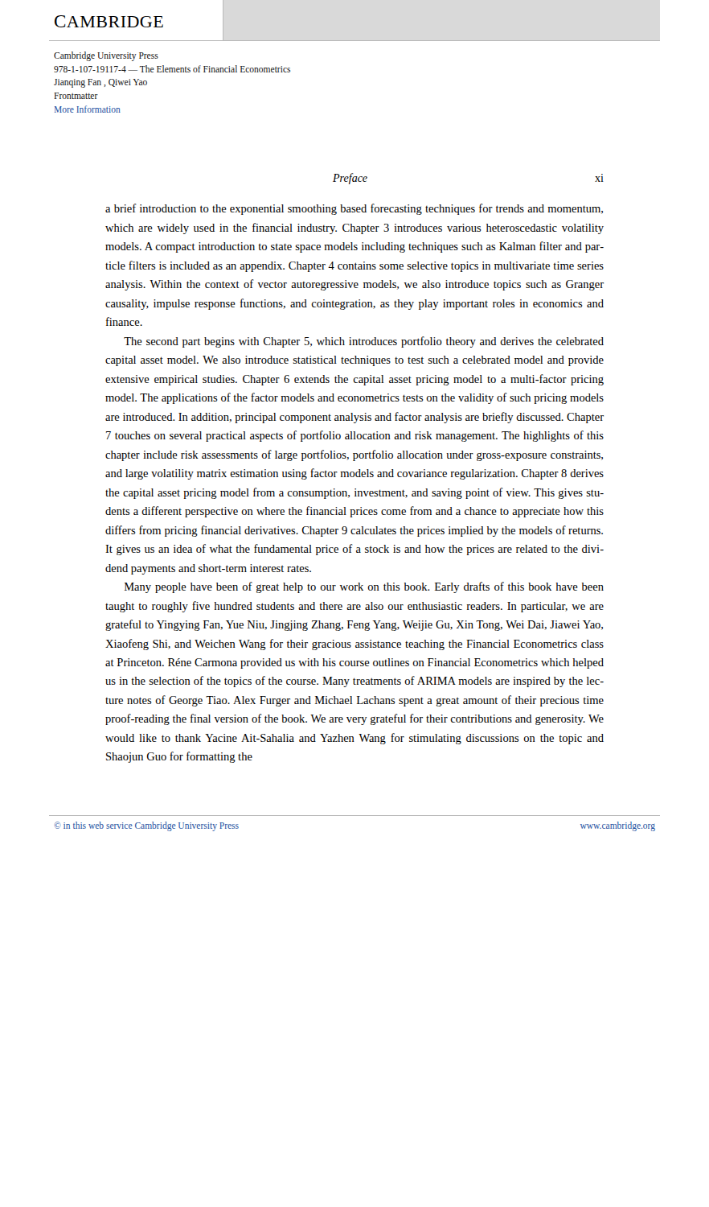CAMBRIDGE
Cambridge University Press
978-1-107-19117-4 — The Elements of Financial Econometrics
Jianqing Fan , Qiwei Yao
Frontmatter
More Information
Preface xi
a brief introduction to the exponential smoothing based forecasting techniques for trends and momentum, which are widely used in the financial industry. Chapter 3 introduces various heteroscedastic volatility models. A compact introduction to state space models including techniques such as Kalman filter and particle filters is included as an appendix. Chapter 4 contains some selective topics in multivariate time series analysis. Within the context of vector autoregressive models, we also introduce topics such as Granger causality, impulse response functions, and cointegration, as they play important roles in economics and finance.
The second part begins with Chapter 5, which introduces portfolio theory and derives the celebrated capital asset model. We also introduce statistical techniques to test such a celebrated model and provide extensive empirical studies. Chapter 6 extends the capital asset pricing model to a multi-factor pricing model. The applications of the factor models and econometrics tests on the validity of such pricing models are introduced. In addition, principal component analysis and factor analysis are briefly discussed. Chapter 7 touches on several practical aspects of portfolio allocation and risk management. The highlights of this chapter include risk assessments of large portfolios, portfolio allocation under gross-exposure constraints, and large volatility matrix estimation using factor models and covariance regularization. Chapter 8 derives the capital asset pricing model from a consumption, investment, and saving point of view. This gives students a different perspective on where the financial prices come from and a chance to appreciate how this differs from pricing financial derivatives. Chapter 9 calculates the prices implied by the models of returns. It gives us an idea of what the fundamental price of a stock is and how the prices are related to the dividend payments and short-term interest rates.
Many people have been of great help to our work on this book. Early drafts of this book have been taught to roughly five hundred students and there are also our enthusiastic readers. In particular, we are grateful to Yingying Fan, Yue Niu, Jingjing Zhang, Feng Yang, Weijie Gu, Xin Tong, Wei Dai, Jiawei Yao, Xiaofeng Shi, and Weichen Wang for their gracious assistance teaching the Financial Econometrics class at Princeton. Réne Carmona provided us with his course outlines on Financial Econometrics which helped us in the selection of the topics of the course. Many treatments of ARIMA models are inspired by the lecture notes of George Tiao. Alex Furger and Michael Lachans spent a great amount of their precious time proof-reading the final version of the book. We are very grateful for their contributions and generosity. We would like to thank Yacine Ait-Sahalia and Yazhen Wang for stimulating discussions on the topic and Shaojun Guo for formatting the
© in this web service Cambridge University Press www.cambridge.org